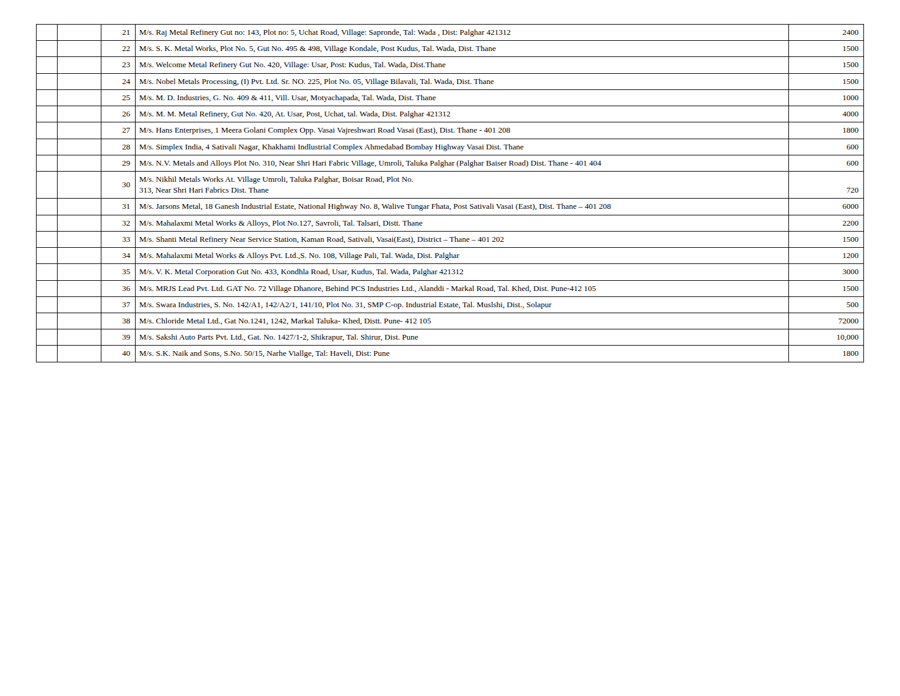| | | 21 | M/s. Raj Metal Refinery Gut no: 143, Plot no: 5, Uchat Road, Village: Sapronde, Tal: Wada , Dist: Palghar 421312 | 2400 |
| | | 22 | M/s. S. K. Metal Works, Plot No. 5, Gut No. 495 & 498, Village Kondale, Post Kudus, Tal. Wada, Dist. Thane | 1500 |
| | | 23 | M/s. Welcome Metal Refinery Gut No. 420, Village: Usar, Post: Kudus, Tal. Wada, Dist.Thane | 1500 |
| | | 24 | M/s. Nobel Metals Processing, (I) Pvt. Ltd. Sr. NO. 225, Plot No. 05, Village Bilavali, Tal. Wada, Dist. Thane | 1500 |
| | | 25 | M/s. M. D. Industries, G. No. 409 & 411, Vill. Usar, Motyachapada, Tal. Wada, Dist. Thane | 1000 |
| | | 26 | M/s. M. M. Metal Refinery, Gut No. 420, At. Usar, Post, Uchat, tal. Wada, Dist. Palghar 421312 | 4000 |
| | | 27 | M/s. Hans Enterprises, 1 Meera Golani Complex Opp. Vasai Vajreshwari Road Vasai (East), Dist. Thane - 401 208 | 1800 |
| | | 28 | M/s. Simplex India, 4 Sativali Nagar, Khakhami Indlustrial Complex Ahmedabad Bombay Highway Vasai Dist. Thane | 600 |
| | | 29 | M/s. N.V. Metals and Alloys Plot No. 310, Near Shri Hari Fabric Village, Umroli, Taluka Palghar (Palghar Baiser Road) Dist. Thane - 401 404 | 600 |
| | | 30 | M/s. Nikhil Metals Works At. Village Umroli, Taluka Palghar, Boisar Road, Plot No. 313, Near Shri Hari Fabrics Dist. Thane | 720 |
| | | 31 | M/s. Jarsons Metal, 18 Ganesh Industrial Estate, National Highway No. 8, Walive Tungar Fhata, Post Sativali Vasai (East), Dist. Thane – 401 208 | 6000 |
| | | 32 | M/s. Mahalaxmi Metal Works & Alloys, Plot No.127, Savroli, Tal. Talsari, Distt. Thane | 2200 |
| | | 33 | M/s. Shanti Metal Refinery Near Service Station, Kaman Road, Sativali, Vasai(East), District – Thane – 401 202 | 1500 |
| | | 34 | M/s. Mahalaxmi Metal Works & Alloys Pvt. Ltd.,S. No. 108, Village Pali, Tal. Wada, Dist. Palghar | 1200 |
| | | 35 | M/s. V. K. Metal Corporation Gut No. 433, Kondhla Road, Usar, Kudus, Tal. Wada, Palghar 421312 | 3000 |
| | | 36 | M/s. MRJS Lead Pvt. Ltd. GAT No. 72 Village Dhanore, Behind PCS Industries Ltd., Alanddi - Markal Road, Tal. Khed, Dist. Pune-412 105 | 1500 |
| | | 37 | M/s. Swara Industries, S. No. 142/A1, 142/A2/1, 141/10, Plot No. 31, SMP C-op. Industrial Estate, Tal. Muslshi, Dist., Solapur | 500 |
| | | 38 | M/s. Chloride Metal Ltd., Gat No.1241, 1242, Markal Taluka- Khed, Distt. Pune- 412 105 | 72000 |
| | | 39 | M/s. Sakshi Auto Parts Pvt. Ltd., Gat. No. 1427/1-2, Shikrapur, Tal. Shirur, Dist. Pune | 10,000 |
| | | 40 | M/s. S.K. Naik and Sons, S.No. 50/15, Narhe Viallge, Tal: Haveli, Dist: Pune | 1800 |